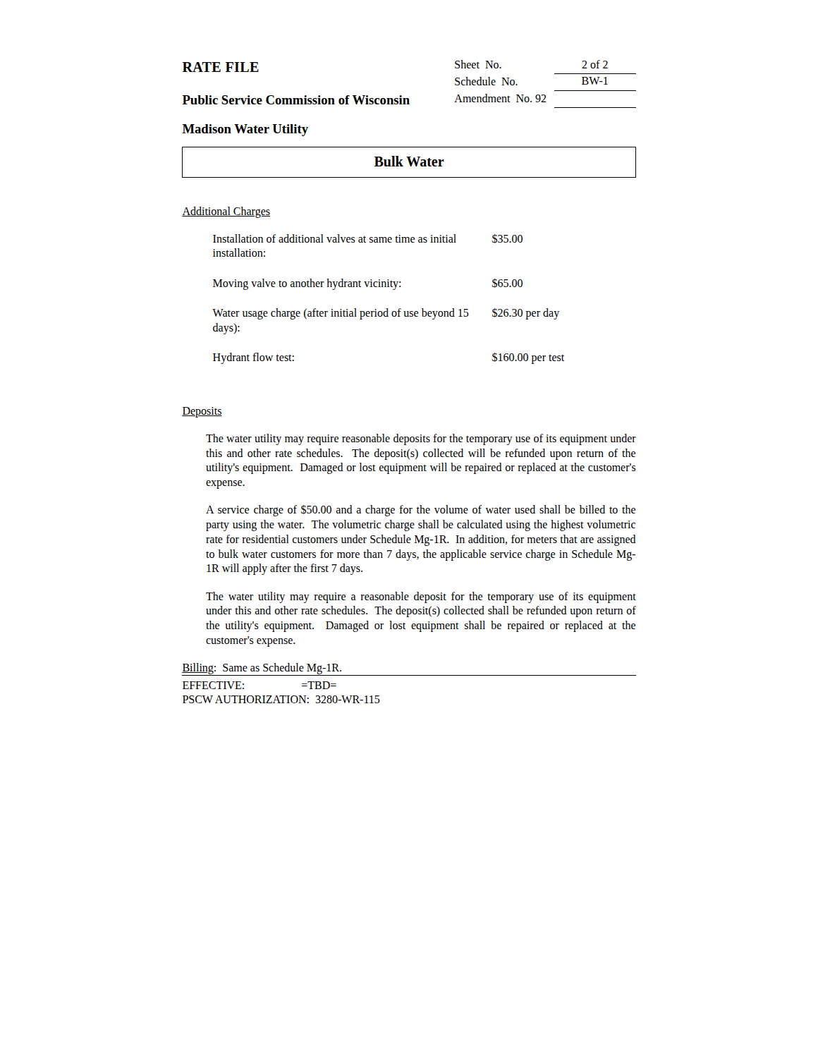| Sheet No. | 2 of 2 |
| Schedule No. | BW-1 |
| Amendment No. 92 | |
RATE FILE
Public Service Commission of Wisconsin
Madison Water Utility
Bulk Water
Additional Charges
| Installation of additional valves at same time as initial installation: | $35.00 |
| Moving valve to another hydrant vicinity: | $65.00 |
| Water usage charge (after initial period of use beyond 15 days): | $26.30 per day |
| Hydrant flow test: | $160.00 per test |
Deposits
The water utility may require reasonable deposits for the temporary use of its equipment under this and other rate schedules. The deposit(s) collected will be refunded upon return of the utility's equipment. Damaged or lost equipment will be repaired or replaced at the customer's expense.
A service charge of $50.00 and a charge for the volume of water used shall be billed to the party using the water. The volumetric charge shall be calculated using the highest volumetric rate for residential customers under Schedule Mg-1R. In addition, for meters that are assigned to bulk water customers for more than 7 days, the applicable service charge in Schedule Mg-1R will apply after the first 7 days.
The water utility may require a reasonable deposit for the temporary use of its equipment under this and other rate schedules. The deposit(s) collected shall be refunded upon return of the utility's equipment. Damaged or lost equipment shall be repaired or replaced at the customer's expense.
Billing: Same as Schedule Mg-1R.
EFFECTIVE: =TBD=
PSCW AUTHORIZATION: 3280-WR-115